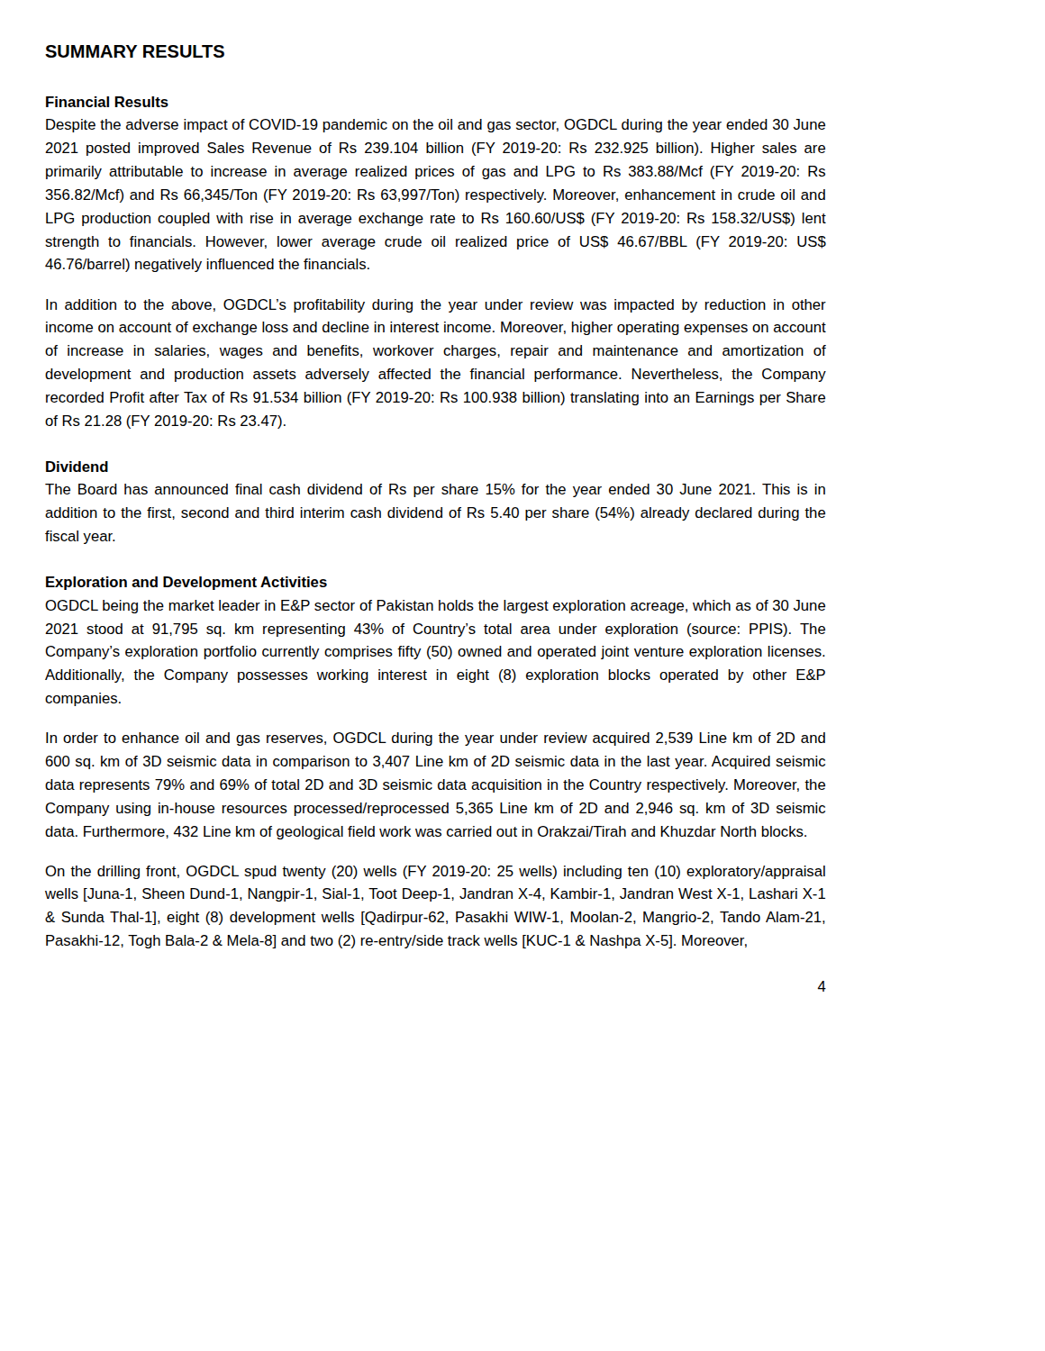SUMMARY RESULTS
Financial Results
Despite the adverse impact of COVID-19 pandemic on the oil and gas sector, OGDCL during the year ended 30 June 2021 posted improved Sales Revenue of Rs 239.104 billion (FY 2019-20: Rs 232.925 billion). Higher sales are primarily attributable to increase in average realized prices of gas and LPG to Rs 383.88/Mcf (FY 2019-20: Rs 356.82/Mcf) and Rs 66,345/Ton (FY 2019-20: Rs 63,997/Ton) respectively. Moreover, enhancement in crude oil and LPG production coupled with rise in average exchange rate to Rs 160.60/US$ (FY 2019-20: Rs 158.32/US$) lent strength to financials. However, lower average crude oil realized price of US$ 46.67/BBL (FY 2019-20: US$ 46.76/barrel) negatively influenced the financials.
In addition to the above, OGDCL’s profitability during the year under review was impacted by reduction in other income on account of exchange loss and decline in interest income. Moreover, higher operating expenses on account of increase in salaries, wages and benefits, workover charges, repair and maintenance and amortization of development and production assets adversely affected the financial performance. Nevertheless, the Company recorded Profit after Tax of Rs 91.534 billion (FY 2019-20: Rs 100.938 billion) translating into an Earnings per Share of Rs 21.28 (FY 2019-20: Rs 23.47).
Dividend
The Board has announced final cash dividend of Rs per share 15% for the year ended 30 June 2021. This is in addition to the first, second and third interim cash dividend of Rs 5.40 per share (54%) already declared during the fiscal year.
Exploration and Development Activities
OGDCL being the market leader in E&P sector of Pakistan holds the largest exploration acreage, which as of 30 June 2021 stood at 91,795 sq. km representing 43% of Country’s total area under exploration (source: PPIS). The Company’s exploration portfolio currently comprises fifty (50) owned and operated joint venture exploration licenses. Additionally, the Company possesses working interest in eight (8) exploration blocks operated by other E&P companies.
In order to enhance oil and gas reserves, OGDCL during the year under review acquired 2,539 Line km of 2D and 600 sq. km of 3D seismic data in comparison to 3,407 Line km of 2D seismic data in the last year. Acquired seismic data represents 79% and 69% of total 2D and 3D seismic data acquisition in the Country respectively. Moreover, the Company using in-house resources processed/reprocessed 5,365 Line km of 2D and 2,946 sq. km of 3D seismic data. Furthermore, 432 Line km of geological field work was carried out in Orakzai/Tirah and Khuzdar North blocks.
On the drilling front, OGDCL spud twenty (20) wells (FY 2019-20: 25 wells) including ten (10) exploratory/appraisal wells [Juna-1, Sheen Dund-1, Nangpir-1, Sial-1, Toot Deep-1, Jandran X-4, Kambir-1, Jandran West X-1, Lashari X-1 & Sunda Thal-1], eight (8) development wells [Qadirpur-62, Pasakhi WIW-1, Moolan-2, Mangrio-2, Tando Alam-21, Pasakhi-12, Togh Bala-2 & Mela-8] and two (2) re-entry/side track wells [KUC-1 & Nashpa X-5]. Moreover,
4